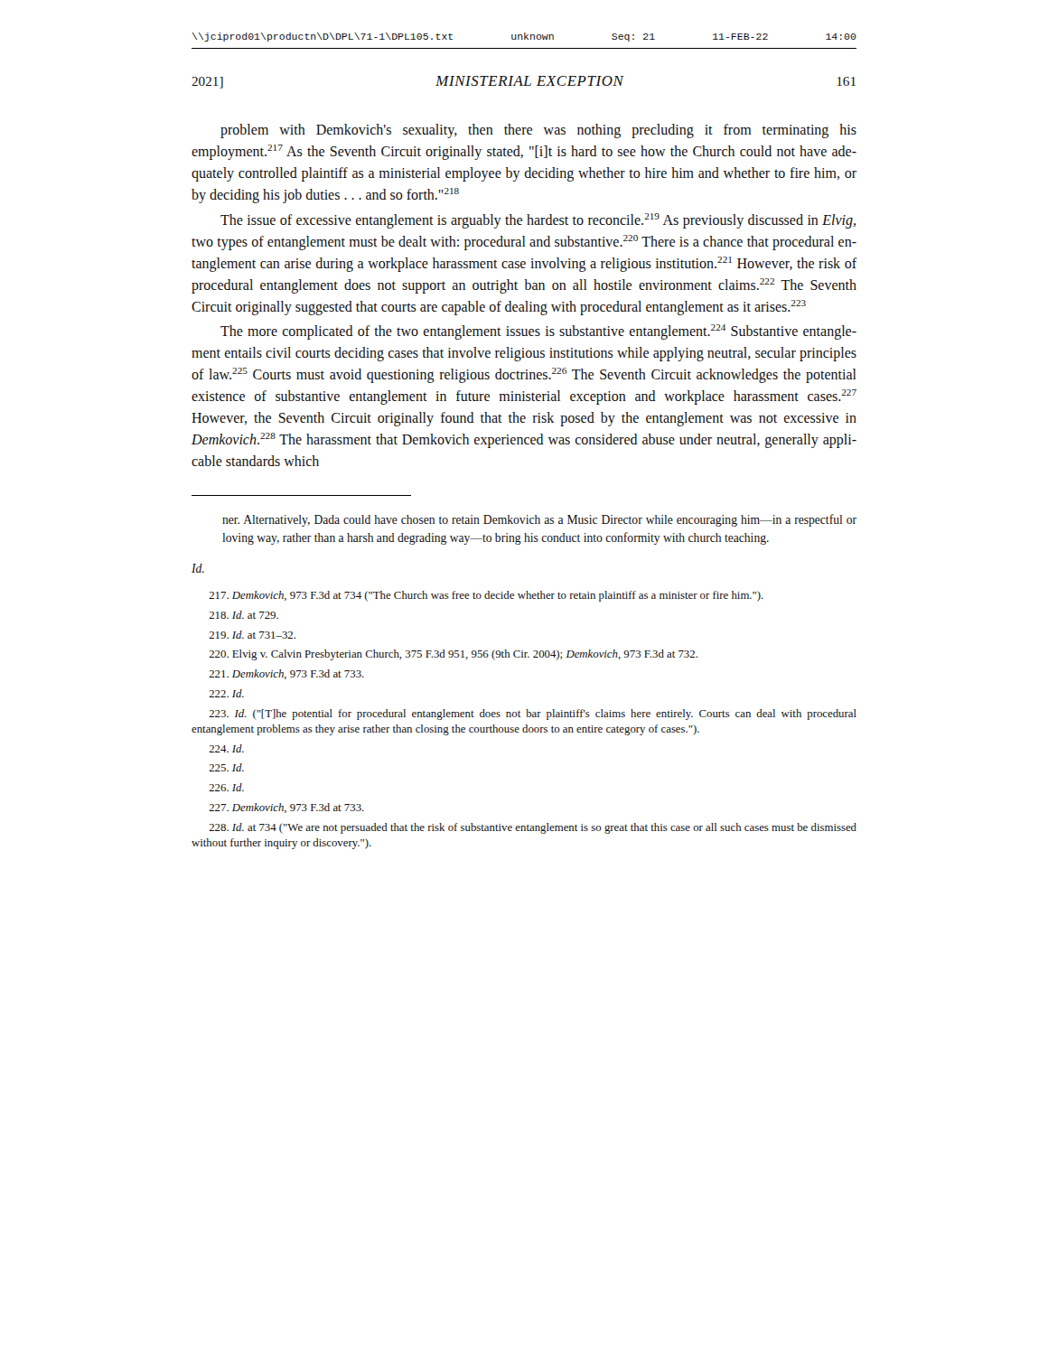\\jciprod01\productn\D\DPL\71-1\DPL105.txt unknown Seq: 21 11-FEB-22 14:00
2021] Ministerial Exception 161
problem with Demkovich's sexuality, then there was nothing precluding it from terminating his employment.217 As the Seventh Circuit originally stated, "[i]t is hard to see how the Church could not have adequately controlled plaintiff as a ministerial employee by deciding whether to hire him and whether to fire him, or by deciding his job duties . . . and so forth."218
The issue of excessive entanglement is arguably the hardest to reconcile.219 As previously discussed in Elvig, two types of entanglement must be dealt with: procedural and substantive.220 There is a chance that procedural entanglement can arise during a workplace harassment case involving a religious institution.221 However, the risk of procedural entanglement does not support an outright ban on all hostile environment claims.222 The Seventh Circuit originally suggested that courts are capable of dealing with procedural entanglement as it arises.223
The more complicated of the two entanglement issues is substantive entanglement.224 Substantive entanglement entails civil courts deciding cases that involve religious institutions while applying neutral, secular principles of law.225 Courts must avoid questioning religious doctrines.226 The Seventh Circuit acknowledges the potential existence of substantive entanglement in future ministerial exception and workplace harassment cases.227 However, the Seventh Circuit originally found that the risk posed by the entanglement was not excessive in Demkovich.228 The harassment that Demkovich experienced was considered abuse under neutral, generally applicable standards which
ner. Alternatively, Dada could have chosen to retain Demkovich as a Music Director while encouraging him—in a respectful or loving way, rather than a harsh and degrading way—to bring his conduct into conformity with church teaching.
Id.
217. Demkovich, 973 F.3d at 734 ("The Church was free to decide whether to retain plaintiff as a minister or fire him.").
218. Id. at 729.
219. Id. at 731–32.
220. Elvig v. Calvin Presbyterian Church, 375 F.3d 951, 956 (9th Cir. 2004); Demkovich, 973 F.3d at 732.
221. Demkovich, 973 F.3d at 733.
222. Id.
223. Id. ("[T]he potential for procedural entanglement does not bar plaintiff's claims here entirely. Courts can deal with procedural entanglement problems as they arise rather than closing the courthouse doors to an entire category of cases.").
224. Id.
225. Id.
226. Id.
227. Demkovich, 973 F.3d at 733.
228. Id. at 734 ("We are not persuaded that the risk of substantive entanglement is so great that this case or all such cases must be dismissed without further inquiry or discovery.").